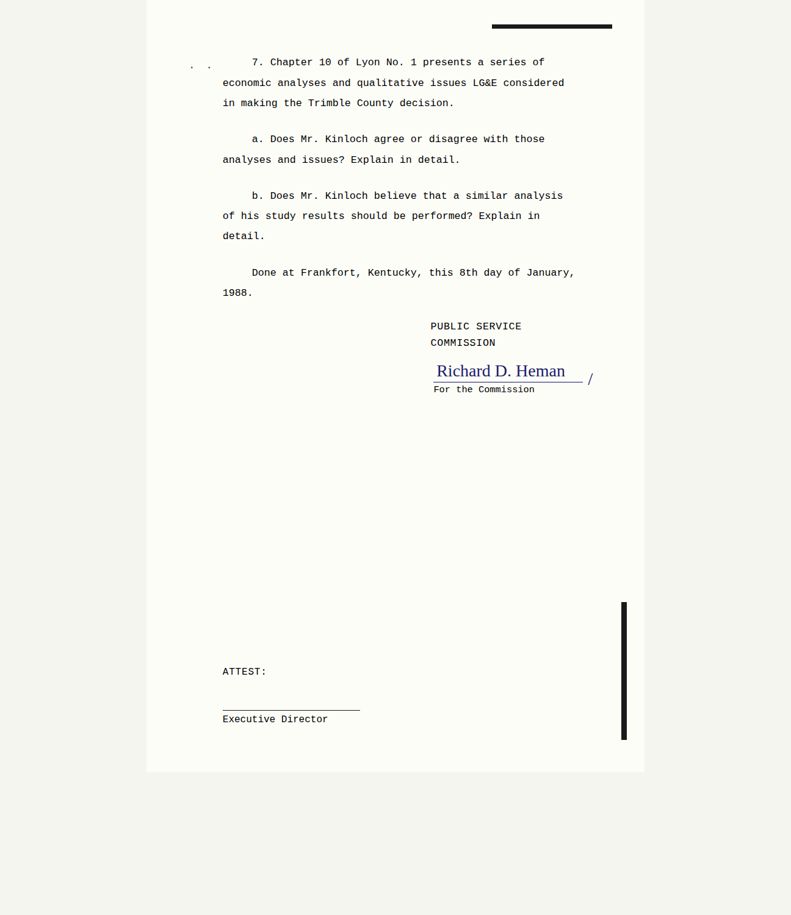. .
7. Chapter 10 of Lyon No. 1 presents a series of economic analyses and qualitative issues LG&E considered in making the Trimble County decision.
a. Does Mr. Kinloch agree or disagree with those analyses and issues? Explain in detail.
b. Does Mr. Kinloch believe that a similar analysis of his study results should be performed? Explain in detail.
Done at Frankfort, Kentucky, this 8th day of January, 1988.
PUBLIC SERVICE COMMISSION
Richard D. Heman
For the Commission/
ATTEST:
Executive Director